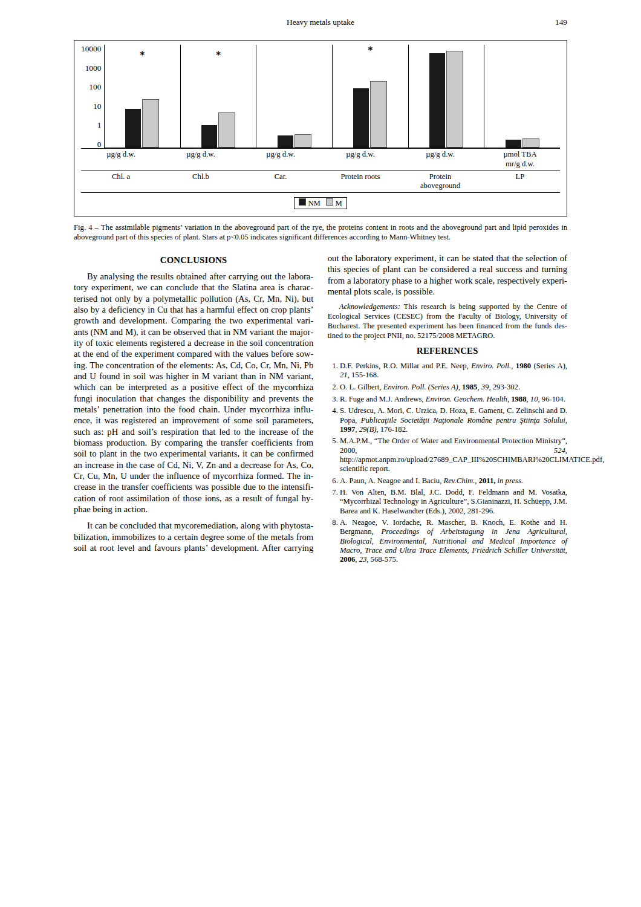Heavy metals uptake
149
10000
1000
100
10
1
0
*
*
*
µg/g d.w.
µg/g d.w.
µg/g d.w.
µg/g d.w.
µg/g d.w.
µmol TBA
mr/g d.w.
Chl. a
Chl.b
Car.
Protein roots
Protein
aboveground
LP
NM M
Fig. 4 – The assimilable pigments’ variation in the aboveground part of the rye, the proteins content in roots and the aboveground part and lipid peroxides in aboveground part of this species of plant. Stars at p<0.05 indicates significant differences according to Mann-Whitney test.
CONCLUSIONS
By analysing the results obtained after carrying out the laboratory experiment, we can conclude that the Slatina area is characterised not only by a polymetallic pollution (As, Cr, Mn, Ni), but also by a deficiency in Cu that has a harmful effect on crop plants’ growth and development. Comparing the two experimental variants (NM and M), it can be observed that in NM variant the majority of toxic elements registered a decrease in the soil concentration at the end of the experiment compared with the values before sowing. The concentration of the elements: As, Cd, Co, Cr, Mn, Ni, Pb and U found in soil was higher in M variant than in NM variant, which can be interpreted as a positive effect of the mycorrhiza fungi inoculation that changes the disponibility and prevents the metals’ penetration into the food chain. Under mycorrhiza influence, it was registered an improvement of some soil parameters, such as: pH and soil’s respiration that led to the increase of the biomass production. By comparing the transfer coefficients from soil to plant in the two experimental variants, it can be confirmed an increase in the case of Cd, Ni, V, Zn and a decrease for As, Co, Cr, Cu, Mn, U under the influence of mycorrhiza formed. The increase in the transfer coefficients was possible due to the intensification of root assimilation of those ions, as a result of fungal hyphae being in action.
It can be concluded that mycoremediation, along with phytostabilization, immobilizes to a certain degree some of the metals from soil at root level and favours plants’ development. After carrying out the laboratory experiment, it can be stated that the selection of this species of plant can be considered a real success and turning from a laboratory phase to a higher work scale, respectively experimental plots scale, is possible.
Acknowledgements: This research is being supported by the Centre of Ecological Services (CESEC) from the Faculty of Biology, University of Bucharest. The presented experiment has been financed from the funds destined to the project PNII, no. 52175/2008 METAGRO.
REFERENCES
D.F. Perkins, R.O. Millar and P.E. Neep, Enviro. Poll., 1980 (Series A), 21, 155-168.
O. L. Gilbert, Environ. Poll. (Series A), 1985, 39, 293-302.
R. Fuge and M.J. Andrews, Environ. Geochem. Health, 1988, 10, 96-104.
S. Udrescu, A. Mori, C. Urzica, D. Hoza, E. Gament, C. Zelinschi and D. Popa, Publicaţiile Societăţii Naţionale Române pentru Ştiinţa Solului, 1997, 29(B), 176-182.
M.A.P.M., “The Order of Water and Environmental Protection Ministry”, 2000, 524, http://apmot.anpm.ro/upload/27689_CAP_III%20SCHIMBARI%20CLIMATICE.pdf, scientific report.
A. Paun, A. Neagoe and I. Baciu, Rev.Chim., 2011, in press.
H. Von Alten, B.M. Blal, J.C. Dodd, F. Feldmann and M. Vosatka, “Mycorrhizal Technology in Agriculture”, S.Gianinazzi, H. Schüepp, J.M. Barea and K. Haselwandter (Eds.), 2002, 281-296.
A. Neagoe, V. Iordache, R. Mascher, B. Knoch, E. Kothe and H. Bergmann, Proceedings of Arbeitstagung in Jena Agricultural, Biological, Environmental, Nutritional and Medical Importance of Macro, Trace and Ultra Trace Elements, Friedrich Schiller Universität, 2006, 23, 568-575.